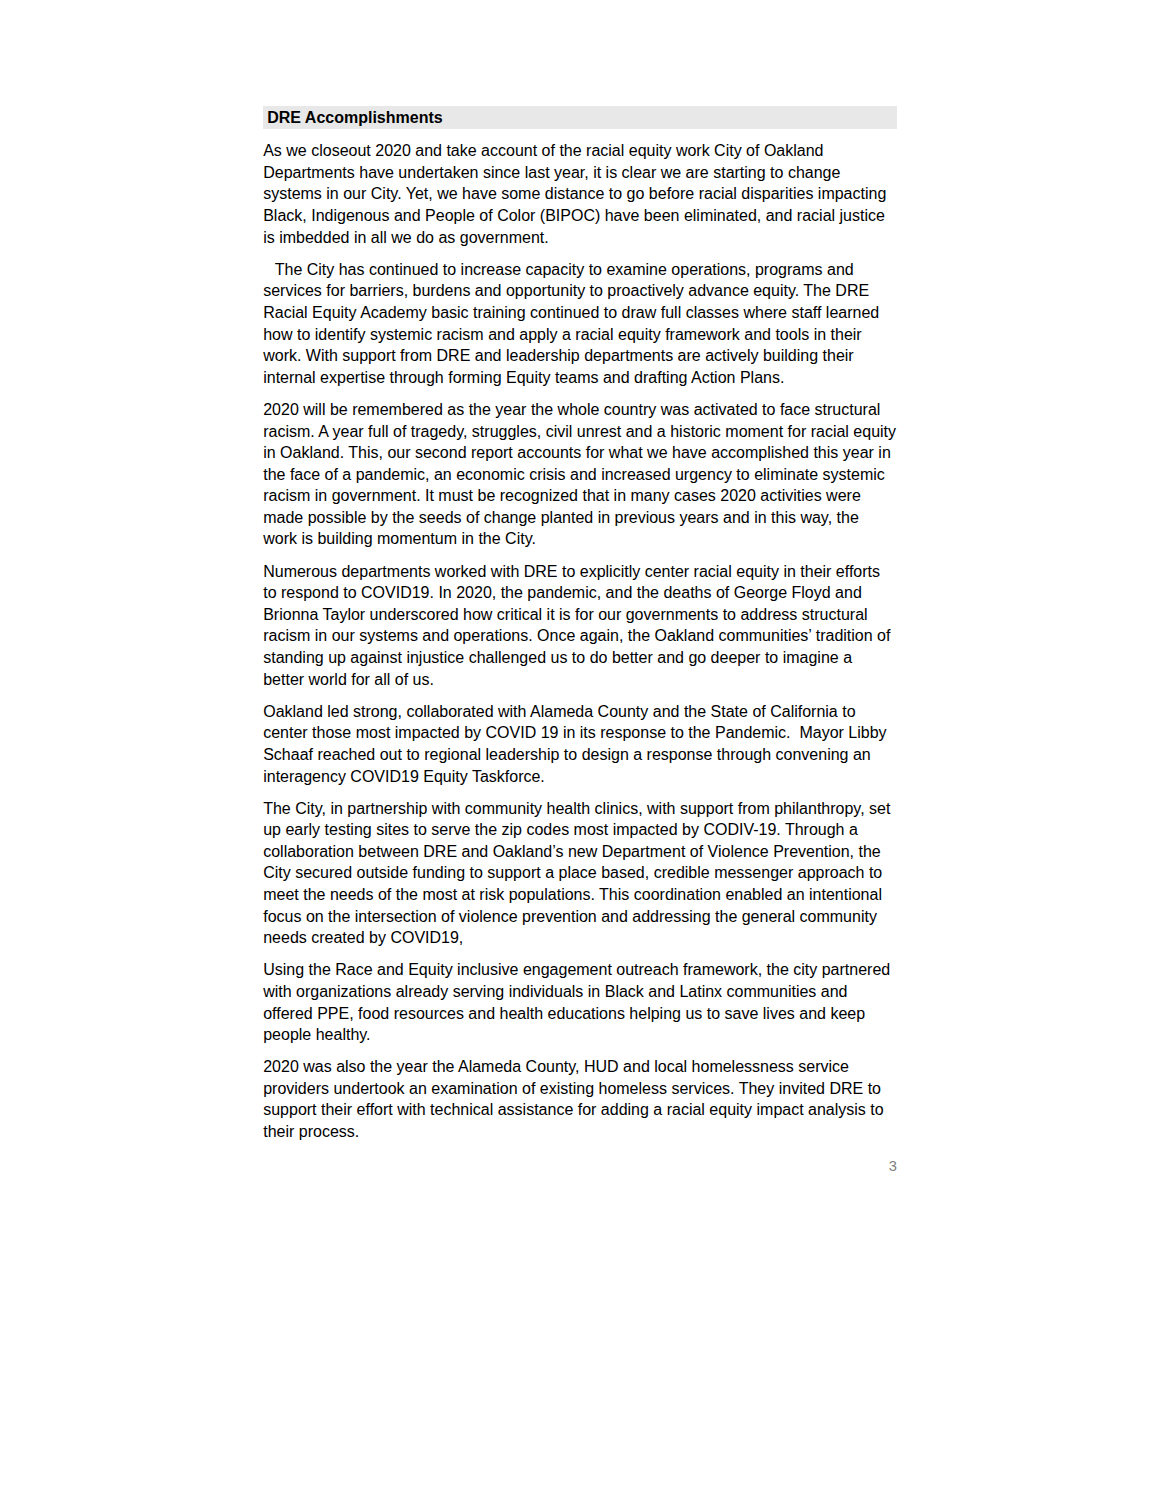DRE Accomplishments
As we closeout 2020 and take account of the racial equity work City of Oakland Departments have undertaken since last year, it is clear we are starting to change systems in our City. Yet, we have some distance to go before racial disparities impacting Black, Indigenous and People of Color (BIPOC) have been eliminated, and racial justice is imbedded in all we do as government.
The City has continued to increase capacity to examine operations, programs and services for barriers, burdens and opportunity to proactively advance equity. The DRE Racial Equity Academy basic training continued to draw full classes where staff learned how to identify systemic racism and apply a racial equity framework and tools in their work. With support from DRE and leadership departments are actively building their internal expertise through forming Equity teams and drafting Action Plans.
2020 will be remembered as the year the whole country was activated to face structural racism. A year full of tragedy, struggles, civil unrest and a historic moment for racial equity in Oakland. This, our second report accounts for what we have accomplished this year in the face of a pandemic, an economic crisis and increased urgency to eliminate systemic racism in government. It must be recognized that in many cases 2020 activities were made possible by the seeds of change planted in previous years and in this way, the work is building momentum in the City.
Numerous departments worked with DRE to explicitly center racial equity in their efforts to respond to COVID19. In 2020, the pandemic, and the deaths of George Floyd and Brionna Taylor underscored how critical it is for our governments to address structural racism in our systems and operations. Once again, the Oakland communities’ tradition of standing up against injustice challenged us to do better and go deeper to imagine a better world for all of us.
Oakland led strong, collaborated with Alameda County and the State of California to center those most impacted by COVID 19 in its response to the Pandemic. Mayor Libby Schaaf reached out to regional leadership to design a response through convening an interagency COVID19 Equity Taskforce.
The City, in partnership with community health clinics, with support from philanthropy, set up early testing sites to serve the zip codes most impacted by CODIV-19. Through a collaboration between DRE and Oakland’s new Department of Violence Prevention, the City secured outside funding to support a place based, credible messenger approach to meet the needs of the most at risk populations. This coordination enabled an intentional focus on the intersection of violence prevention and addressing the general community needs created by COVID19,
Using the Race and Equity inclusive engagement outreach framework, the city partnered with organizations already serving individuals in Black and Latinx communities and offered PPE, food resources and health educations helping us to save lives and keep people healthy.
2020 was also the year the Alameda County, HUD and local homelessness service providers undertook an examination of existing homeless services. They invited DRE to support their effort with technical assistance for adding a racial equity impact analysis to their process.
3